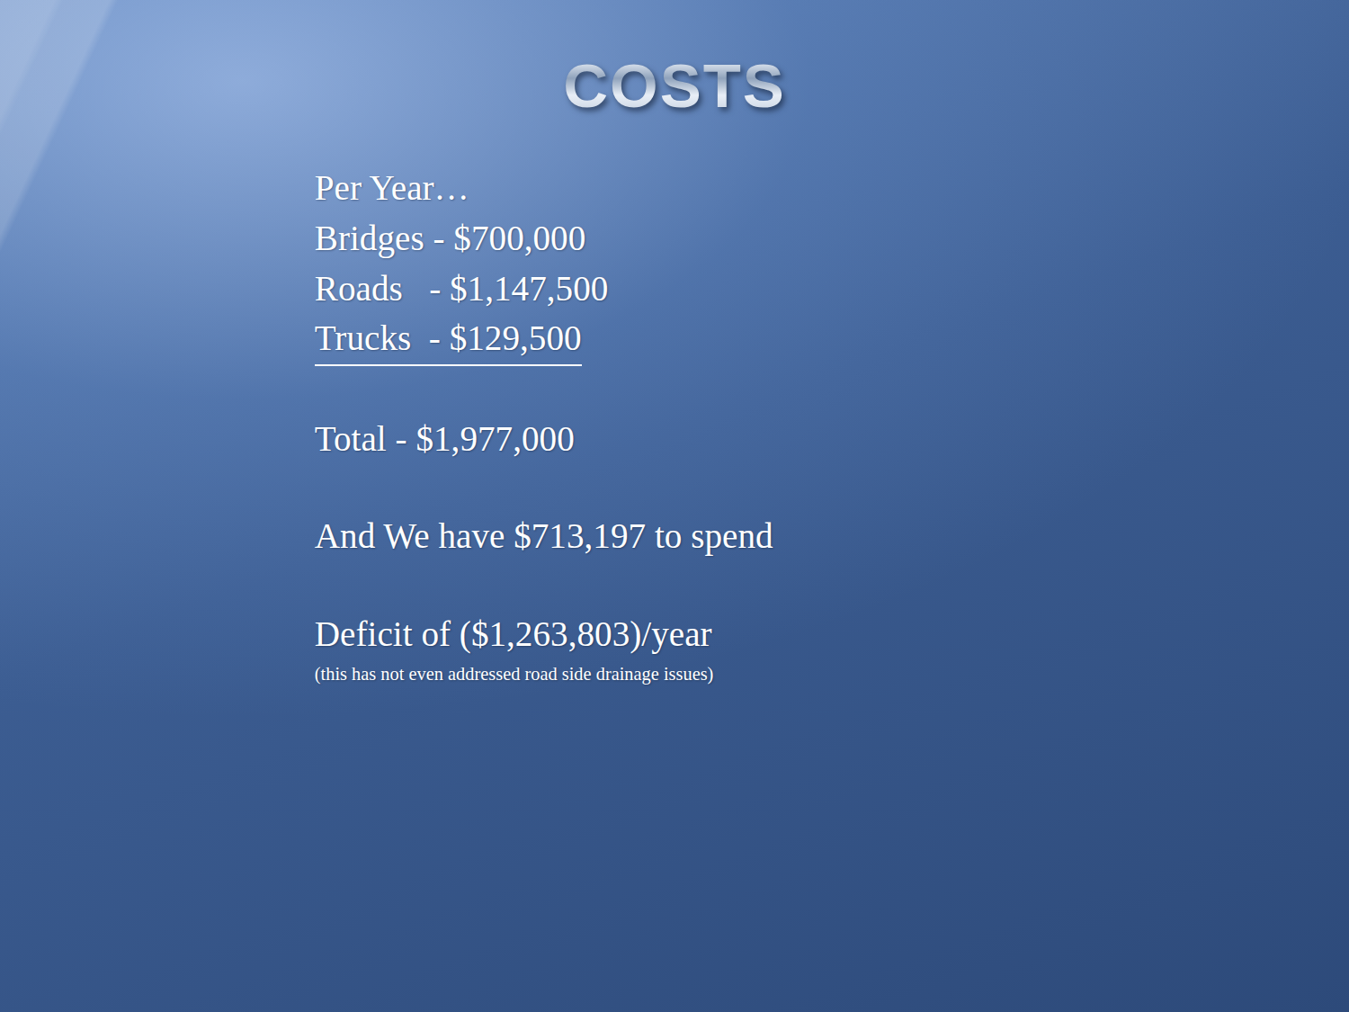Costs
Per Year…
Bridges - $700,000
Roads - $1,147,500
Trucks - $129,500
Total - $1,977,000
And We have $713,197 to spend
Deficit of ($1,263,803)/year
(this has not even addressed road side drainage issues)